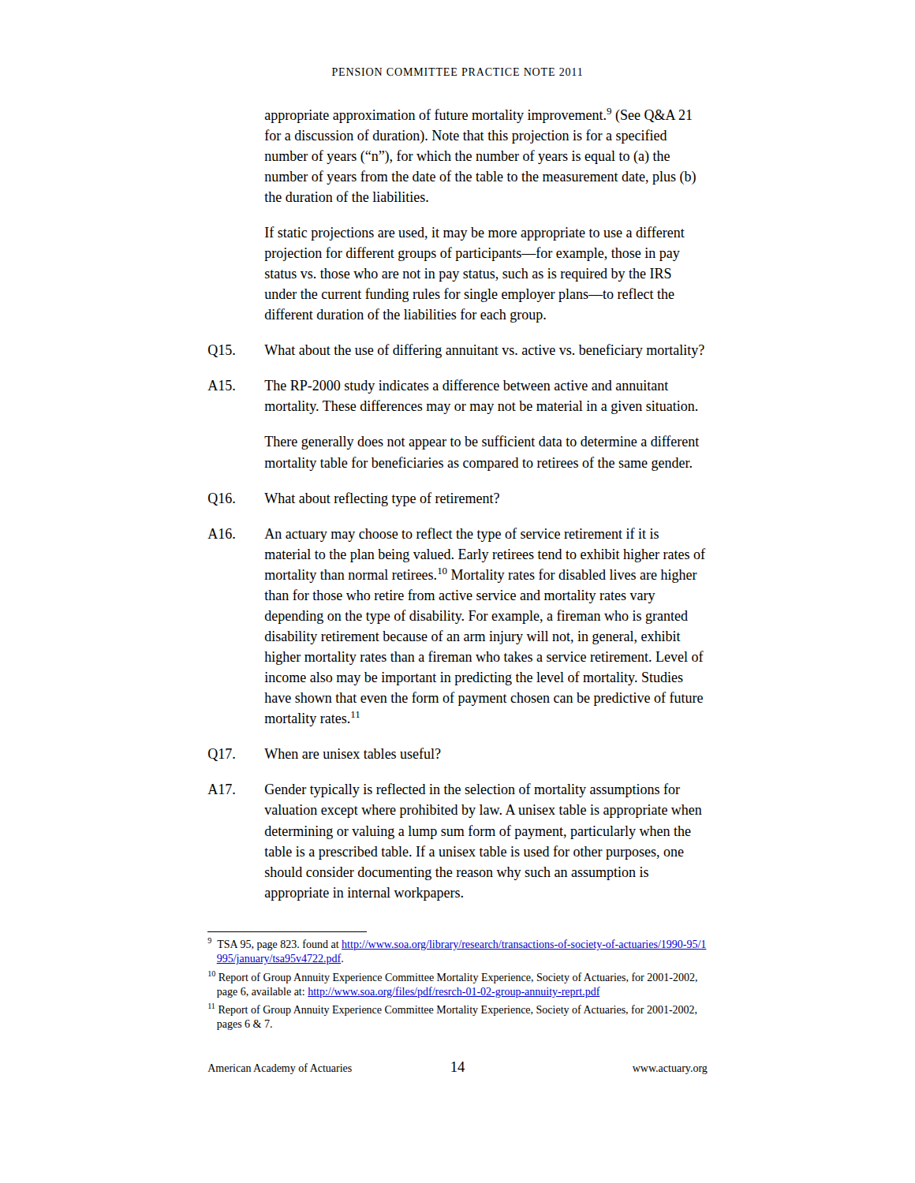PENSION COMMITTEE PRACTICE NOTE 2011
appropriate approximation of future mortality improvement.9 (See Q&A 21 for a discussion of duration). Note that this projection is for a specified number of years (“n”), for which the number of years is equal to (a) the number of years from the date of the table to the measurement date, plus (b) the duration of the liabilities.
If static projections are used, it may be more appropriate to use a different projection for different groups of participants—for example, those in pay status vs. those who are not in pay status, such as is required by the IRS under the current funding rules for single employer plans—to reflect the different duration of the liabilities for each group.
Q15.
What about the use of differing annuitant vs. active vs. beneficiary mortality?
A15.
The RP-2000 study indicates a difference between active and annuitant mortality. These differences may or may not be material in a given situation.
There generally does not appear to be sufficient data to determine a different mortality table for beneficiaries as compared to retirees of the same gender.
Q16.
What about reflecting type of retirement?
A16.
An actuary may choose to reflect the type of service retirement if it is material to the plan being valued. Early retirees tend to exhibit higher rates of mortality than normal retirees.10 Mortality rates for disabled lives are higher than for those who retire from active service and mortality rates vary depending on the type of disability. For example, a fireman who is granted disability retirement because of an arm injury will not, in general, exhibit higher mortality rates than a fireman who takes a service retirement. Level of income also may be important in predicting the level of mortality. Studies have shown that even the form of payment chosen can be predictive of future mortality rates.11
Q17.
When are unisex tables useful?
A17.
Gender typically is reflected in the selection of mortality assumptions for valuation except where prohibited by law. A unisex table is appropriate when determining or valuing a lump sum form of payment, particularly when the table is a prescribed table. If a unisex table is used for other purposes, one should consider documenting the reason why such an assumption is appropriate in internal workpapers.
9 TSA 95, page 823. found at http://www.soa.org/library/research/transactions-of-society-of-actuaries/1990-95/1995/january/tsa95v4722.pdf.
10 Report of Group Annuity Experience Committee Mortality Experience, Society of Actuaries, for 2001-2002, page 6, available at: http://www.soa.org/files/pdf/resrch-01-02-group-annuity-reprt.pdf
11 Report of Group Annuity Experience Committee Mortality Experience, Society of Actuaries, for 2001-2002, pages 6 & 7.
American Academy of Actuaries
14
www.actuary.org